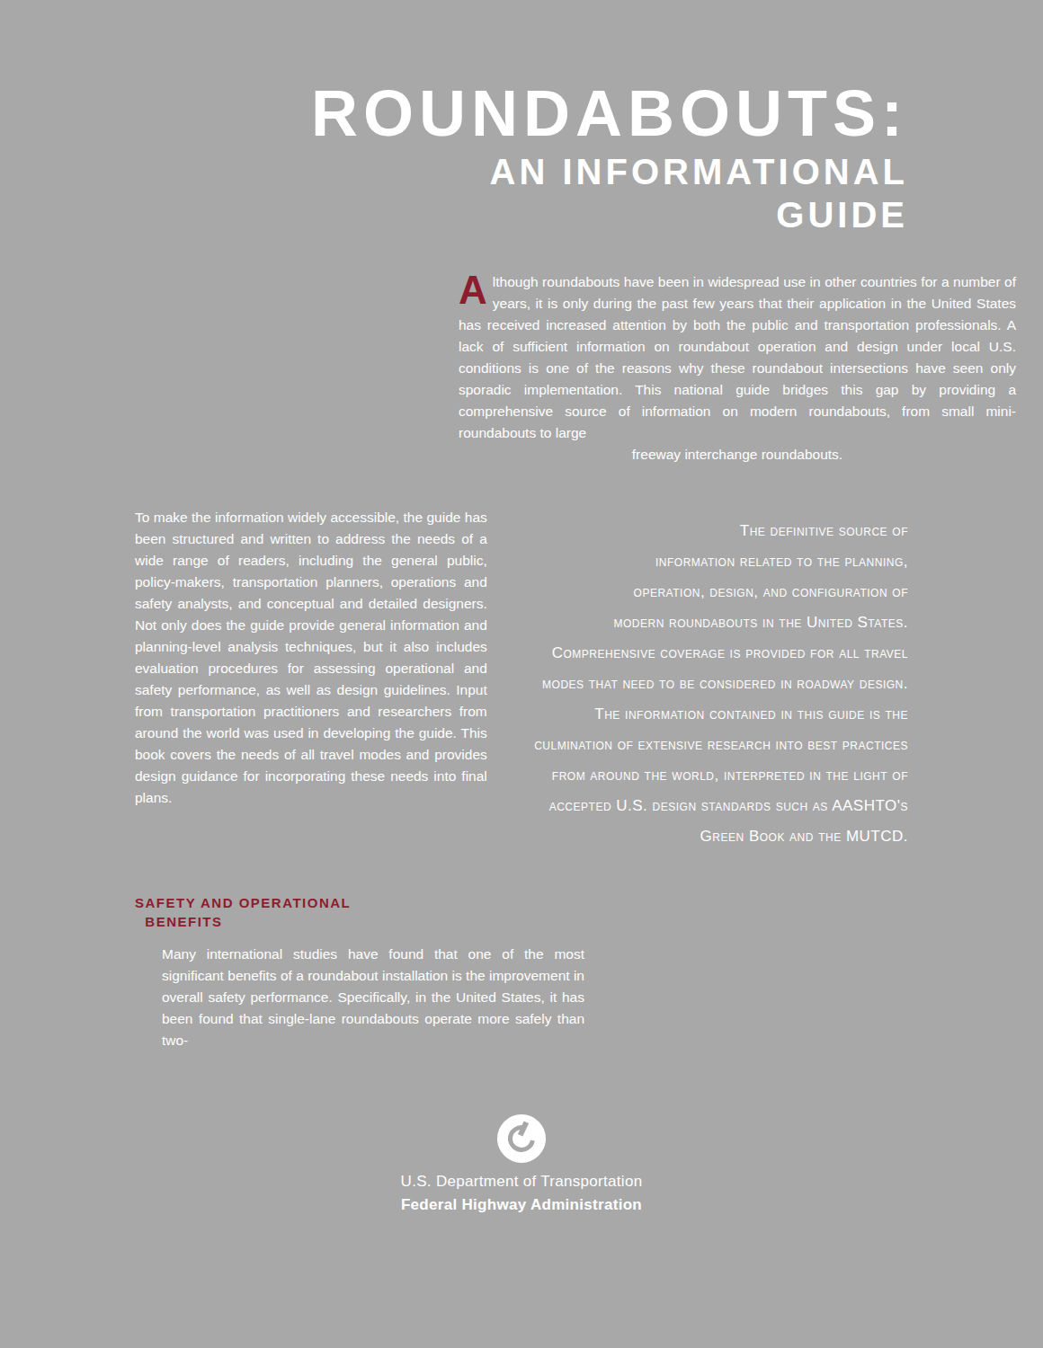ROUNDABOUTS:
AN INFORMATIONAL
GUIDE
Although roundabouts have been in widespread use in other countries for a number of years, it is only during the past few years that their application in the United States has received increased attention by both the public and transportation professionals. A lack of sufficient information on roundabout operation and design under local U.S. conditions is one of the reasons why these roundabout intersections have seen only sporadic implementation. This national guide bridges this gap by providing a comprehensive source of information on modern roundabouts, from small mini-roundabouts to large
freeway interchange roundabouts.
To make the information widely accessible, the guide has been structured and written to address the needs of a wide range of readers, including the general public, policy-makers, transportation planners, operations and safety analysts, and conceptual and detailed designers. Not only does the guide provide general information and planning-level analysis techniques, but it also includes evaluation procedures for assessing operational and safety performance, as well as design guidelines. Input from transportation practitioners and researchers from around the world was used in developing the guide. This book covers the needs of all travel modes and provides design guidance for incorporating these needs into final plans.
The definitive source of
information related to the planning,
operation, design, and configuration of
modern roundabouts in the United States.
Comprehensive coverage is provided for all travel modes that need to be considered in roadway design. The information contained in this guide is the culmination of extensive research into best practices from around the world, interpreted in the light of accepted U.S. design standards such as AASHTO's Green Book and the MUTCD.
SAFETY AND OPERATIONAL
BENEFITS
Many international studies have found that one of the most significant benefits of a roundabout installation is the improvement in overall safety performance. Specifically, in the United States, it has been found that single-lane roundabouts operate more safely than two-
U.S. Department of Transportation
Federal Highway Administration